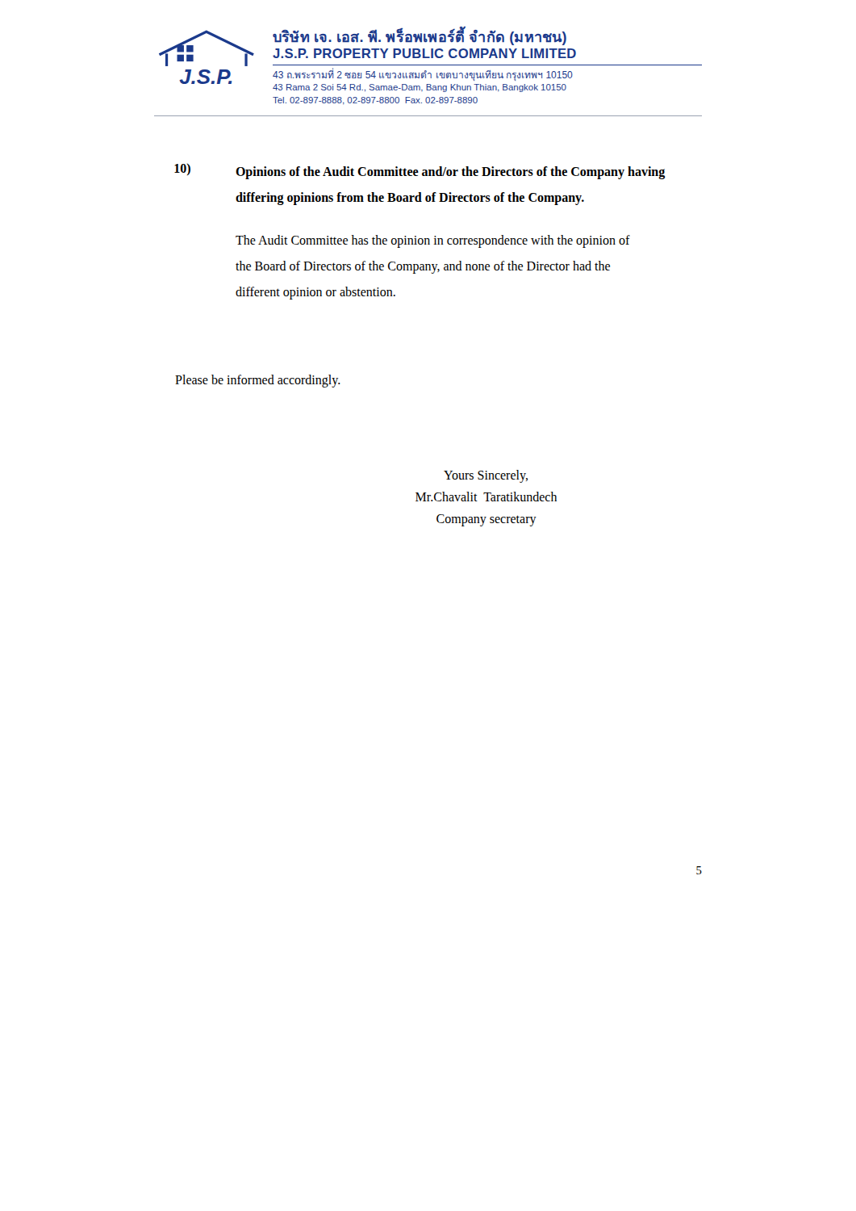J.S.P.
บริษัท เจ. เอส. พี. พร็อพเพอร์ตี้ จำกัด (มหาชน)
J.S.P. PROPERTY PUBLIC COMPANY LIMITED
43 ถ.พระรามที่ 2 ซอย 54 แขวงแสมดำ เขตบางขุนเทียน กรุงเทพฯ 10150
43 Rama 2 Soi 54 Rd., Samae-Dam, Bang Khun Thian, Bangkok 10150
Tel. 02-897-8888, 02-897-8800 Fax. 02-897-8890
10)
Opinions of the Audit Committee and/or the Directors of the Company having differing opinions from the Board of Directors of the Company.
The Audit Committee has the opinion in correspondence with the opinion of the Board of Directors of the Company, and none of the Director had the different opinion or abstention.
Please be informed accordingly.
Yours Sincerely,
Mr.Chavalit Taratikundech
Company secretary
5